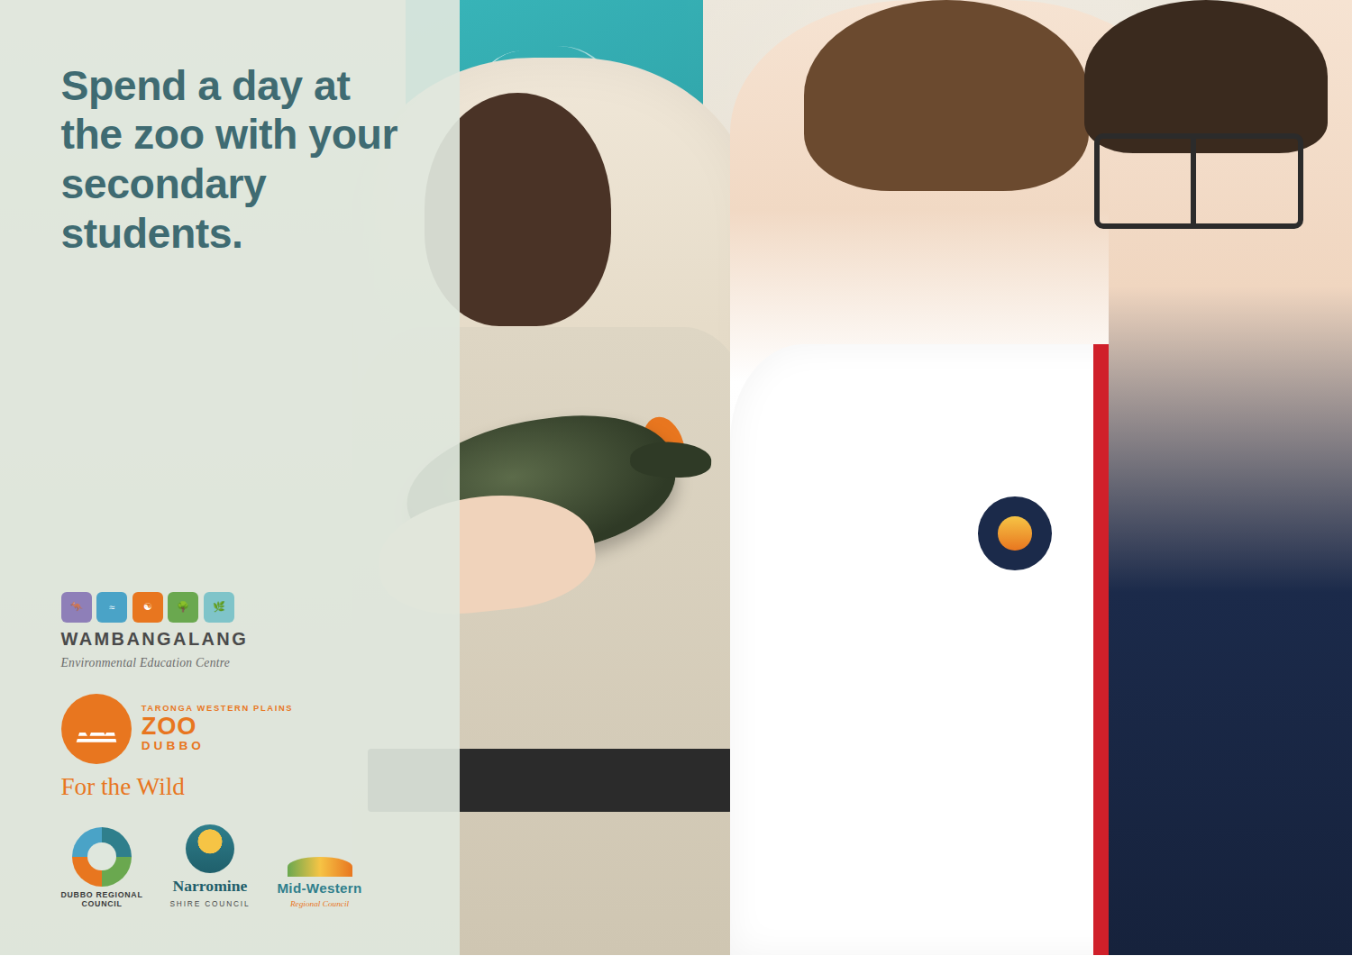DUBBO COLLEGE
Spend a day at the zoo with your secondary students.
🦘 ≈ ☯ 🌳 🌿
WAMBANGALANG
Environmental Education Centre
TARONGA WESTERN PLAINS
ZOO
DUBBO
For the Wild
DUBBO REGIONAL
COUNCIL
Narromine
SHIRE COUNCIL
Mid-Western
Regional Council